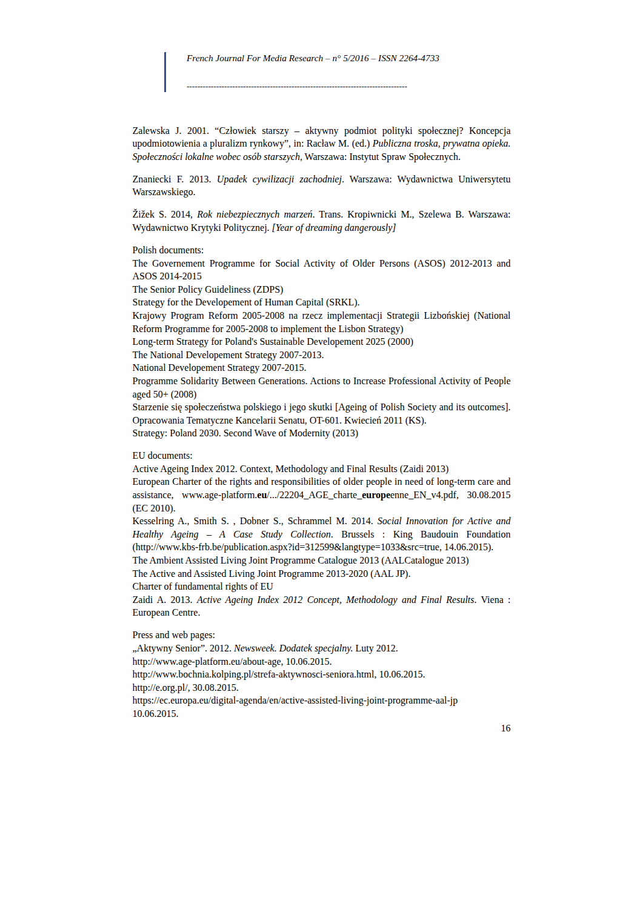French Journal For Media Research – n° 5/2016 – ISSN 2264-4733
----------------------------------------------------------------------------------
Zalewska J. 2001. “Człowiek starszy – aktywny podmiot polityki społecznej? Koncepcja upodmiotowienia a pluralizm rynkowy”, in: Racław M. (ed.) Publiczna troska, prywatna opieka. Społeczności lokalne wobec osób starszych, Warszawa: Instytut Spraw Społecznych.
Znaniecki F. 2013. Upadek cywilizacji zachodniej. Warszawa: Wydawnictwa Uniwersytetu Warszawskiego.
Žižek S. 2014, Rok niebezpiecznych marzeń. Trans. Kropiwnicki M., Szelewa B. Warszawa: Wydawnictwo Krytyki Politycznej. [Year of dreaming dangerously]
Polish documents:
The Governement Programme for Social Activity of Older Persons (ASOS) 2012-2013 and ASOS 2014-2015
The Senior Policy Guideliness (ZDPS)
Strategy for the Developement of Human Capital (SRKL).
Krajowy Program Reform 2005-2008 na rzecz implementacji Strategii Lizbońskiej (National Reform Programme for 2005-2008 to implement the Lisbon Strategy)
Long-term Strategy for Poland's Sustainable Developement 2025 (2000)
The National Developement Strategy 2007-2013.
National Developement Strategy 2007-2015.
Programme Solidarity Between Generations. Actions to Increase Professional Activity of People aged 50+ (2008)
Starzenie się społeczeństwa polskiego i jego skutki [Ageing of Polish Society and its outcomes]. Opracowania Tematyczne Kancelarii Senatu, OT-601. Kwiecień 2011 (KS).
Strategy: Poland 2030. Second Wave of Modernity (2013)
EU documents:
Active Ageing Index 2012. Context, Methodology and Final Results (Zaidi 2013)
European Charter of the rights and responsibilities of older people in need of long-term care and assistance, www.age-platform.eu/.../22204_AGE_charte_europeenne_EN_v4.pdf, 30.08.2015 (EC 2010).
Kesselring A., Smith S. , Dobner S., Schrammel M. 2014. Social Innovation for Active and Healthy Ageing – A Case Study Collection. Brussels : King Baudouin Foundation (http://www.kbs-frb.be/publication.aspx?id=312599&langtype=1033&src=true, 14.06.2015).
The Ambient Assisted Living Joint Programme Catalogue 2013 (AALCatalogue 2013)
The Active and Assisted Living Joint Programme 2013-2020 (AAL JP).
Charter of fundamental rights of EU
Zaidi A. 2013. Active Ageing Index 2012 Concept, Methodology and Final Results. Viena : European Centre.
Press and web pages:
„Aktywny Senior”. 2012. Newsweek. Dodatek specjalny. Luty 2012.
http://www.age-platform.eu/about-age, 10.06.2015.
http://www.bochnia.kolping.pl/strefa-aktywnosci-seniora.html, 10.06.2015.
http://e.org.pl/, 30.08.2015.
https://ec.europa.eu/digital-agenda/en/active-assisted-living-joint-programme-aal-jp
10.06.2015.
16